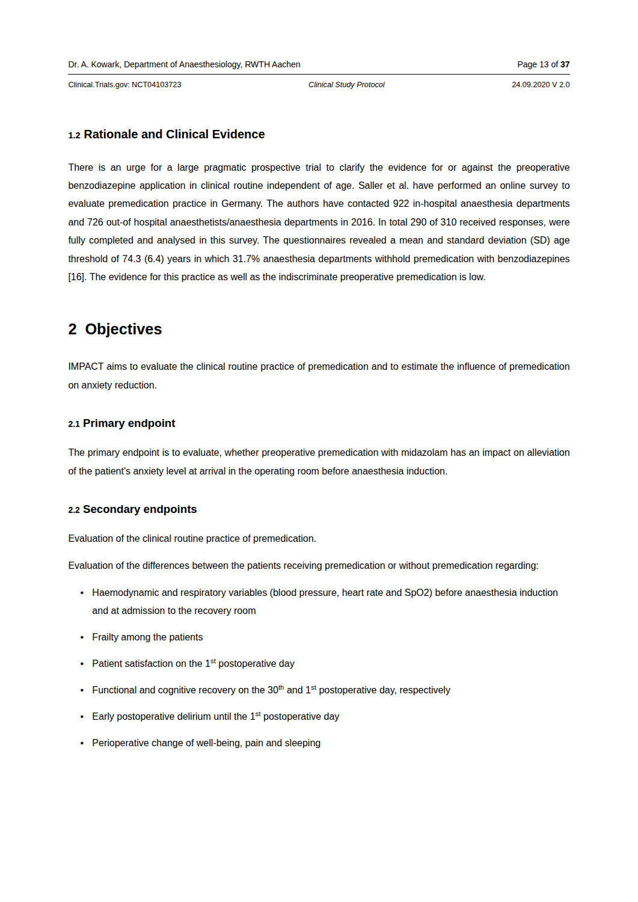Dr. A. Kowark, Department of Anaesthesiology, RWTH Aachen
Page 13 of 37
Clinical.Trials.gov: NCT04103723
Clinical Study Protocol
24.09.2020 V 2.0
1.2 Rationale and Clinical Evidence
There is an urge for a large pragmatic prospective trial to clarify the evidence for or against the preoperative benzodiazepine application in clinical routine independent of age. Saller et al. have performed an online survey to evaluate premedication practice in Germany. The authors have contacted 922 in-hospital anaesthesia departments and 726 out-of hospital anaesthetists/anaesthesia departments in 2016. In total 290 of 310 received responses, were fully completed and analysed in this survey. The questionnaires revealed a mean and standard deviation (SD) age threshold of 74.3 (6.4) years in which 31.7% anaesthesia departments withhold premedication with benzodiazepines [16]. The evidence for this practice as well as the indiscriminate preoperative premedication is low.
2 Objectives
IMPACT aims to evaluate the clinical routine practice of premedication and to estimate the influence of premedication on anxiety reduction.
2.1 Primary endpoint
The primary endpoint is to evaluate, whether preoperative premedication with midazolam has an impact on alleviation of the patient's anxiety level at arrival in the operating room before anaesthesia induction.
2.2 Secondary endpoints
Evaluation of the clinical routine practice of premedication.
Evaluation of the differences between the patients receiving premedication or without premedication regarding:
Haemodynamic and respiratory variables (blood pressure, heart rate and SpO2) before anaesthesia induction and at admission to the recovery room
Frailty among the patients
Patient satisfaction on the 1st postoperative day
Functional and cognitive recovery on the 30th and 1st postoperative day, respectively
Early postoperative delirium until the 1st postoperative day
Perioperative change of well-being, pain and sleeping